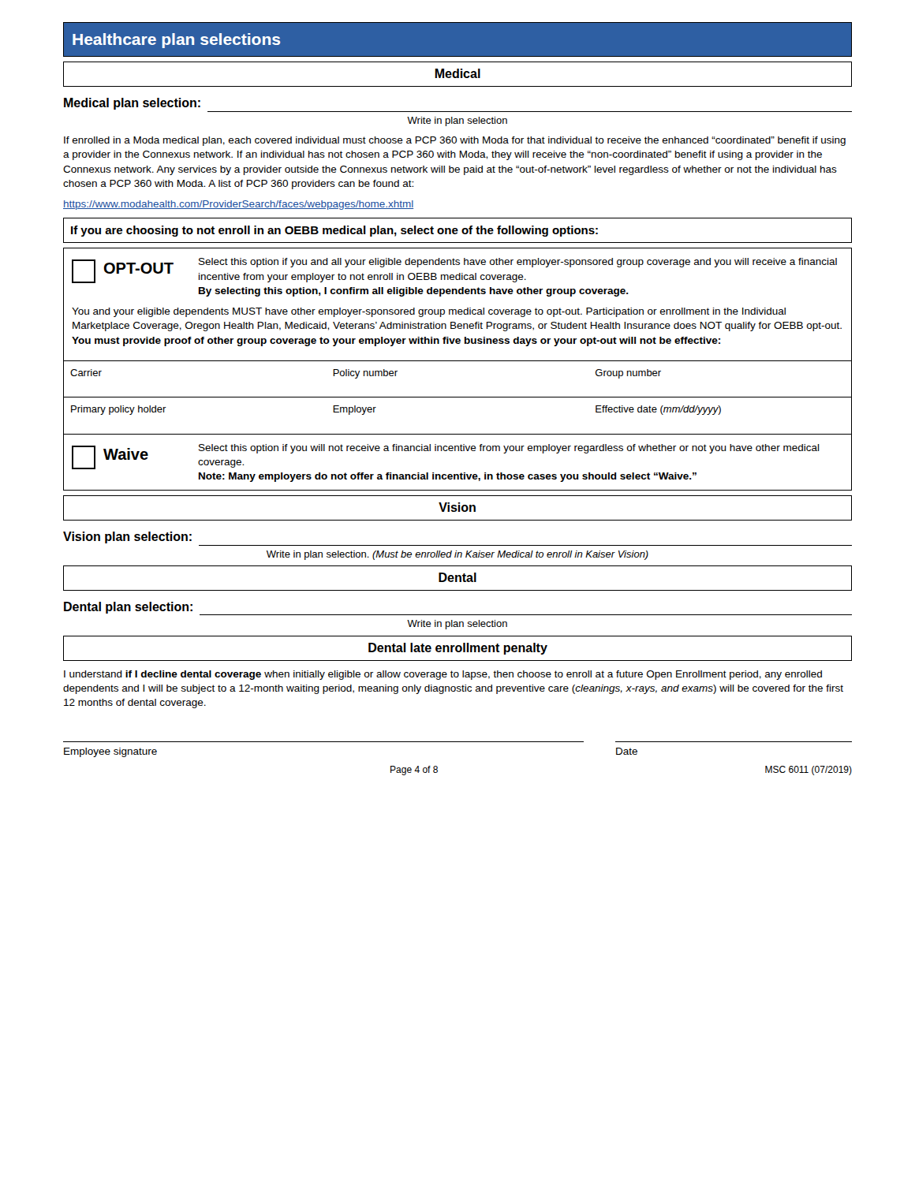Healthcare plan selections
Medical
Medical plan selection:
Write in plan selection
If enrolled in a Moda medical plan, each covered individual must choose a PCP 360 with Moda for that individual to receive the enhanced “coordinated” benefit if using a provider in the Connexus network. If an individual has not chosen a PCP 360 with Moda, they will receive the “non-coordinated” benefit if using a provider in the Connexus network. Any services by a provider outside the Connexus network will be paid at the “out-of-network” level regardless of whether or not the individual has chosen a PCP 360 with Moda. A list of PCP 360 providers can be found at:
https://www.modahealth.com/ProviderSearch/faces/webpages/home.xhtml
If you are choosing to not enroll in an OEBB medical plan, select one of the following options:
OPT-OUT
Select this option if you and all your eligible dependents have other employer-sponsored group coverage and you will receive a financial incentive from your employer to not enroll in OEBB medical coverage.
By selecting this option, I confirm all eligible dependents have other group coverage.
You and your eligible dependents MUST have other employer-sponsored group medical coverage to opt-out. Participation or enrollment in the Individual Marketplace Coverage, Oregon Health Plan, Medicaid, Veterans’ Administration Benefit Programs, or Student Health Insurance does NOT qualify for OEBB opt-out. You must provide proof of other group coverage to your employer within five business days or your opt-out will not be effective:
Carrier
Policy number
Group number
Primary policy holder
Employer
Effective date (mm/dd/yyyy)
Waive
Select this option if you will not receive a financial incentive from your employer regardless of whether or not you have other medical coverage.
Note: Many employers do not offer a financial incentive, in those cases you should select “Waive.”
Vision
Vision plan selection:
Write in plan selection. (Must be enrolled in Kaiser Medical to enroll in Kaiser Vision)
Dental
Dental plan selection:
Write in plan selection
Dental late enrollment penalty
I understand if I decline dental coverage when initially eligible or allow coverage to lapse, then choose to enroll at a future Open Enrollment period, any enrolled dependents and I will be subject to a 12-month waiting period, meaning only diagnostic and preventive care (cleanings, x-rays, and exams) will be covered for the first 12 months of dental coverage.
Employee signature
Date
Page 4 of 8
MSC 6011 (07/2019)